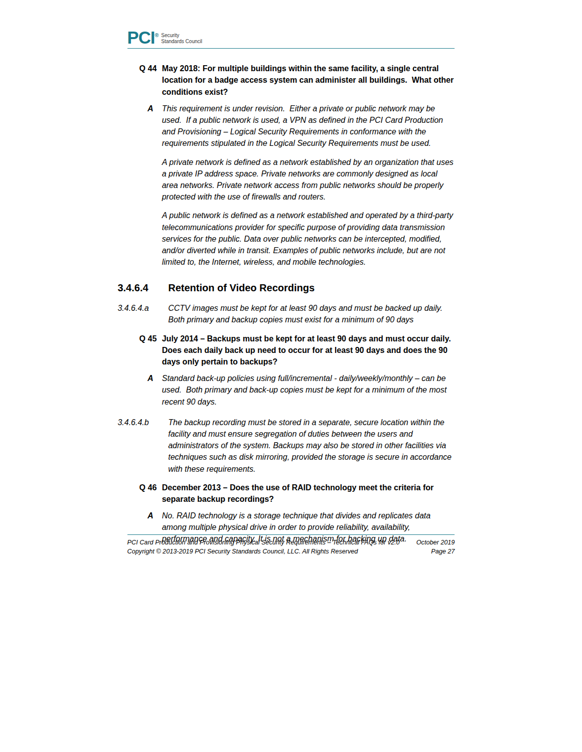PCI®
Security Standards Council
Q 44
May 2018: For multiple buildings within the same facility, a single central location for a badge access system can administer all buildings. What other conditions exist?
A
This requirement is under revision. Either a private or public network may be used. If a public network is used, a VPN as defined in the PCI Card Production and Provisioning – Logical Security Requirements in conformance with the requirements stipulated in the Logical Security Requirements must be used.
A private network is defined as a network established by an organization that uses a private IP address space. Private networks are commonly designed as local area networks. Private network access from public networks should be properly protected with the use of firewalls and routers.
A public network is defined as a network established and operated by a third-party telecommunications provider for specific purpose of providing data transmission services for the public. Data over public networks can be intercepted, modified, and/or diverted while in transit. Examples of public networks include, but are not limited to, the Internet, wireless, and mobile technologies.
3.4.6.4 Retention of Video Recordings
3.4.6.4.a
CCTV images must be kept for at least 90 days and must be backed up daily. Both primary and backup copies must exist for a minimum of 90 days
Q 45
July 2014 – Backups must be kept for at least 90 days and must occur daily. Does each daily back up need to occur for at least 90 days and does the 90 days only pertain to backups?
A
Standard back-up policies using full/incremental - daily/weekly/monthly – can be used. Both primary and back-up copies must be kept for a minimum of the most recent 90 days.
3.4.6.4.b
The backup recording must be stored in a separate, secure location within the facility and must ensure segregation of duties between the users and administrators of the system. Backups may also be stored in other facilities via techniques such as disk mirroring, provided the storage is secure in accordance with these requirements.
Q 46
December 2013 – Does the use of RAID technology meet the criteria for separate backup recordings?
A
No. RAID technology is a storage technique that divides and replicates data among multiple physical drive in order to provide reliability, availability, performance and capacity. It is not a mechanism for backing up data.
PCI Card Production and Provisioning Physical Security Requirements – Technical FAQs for v2.0
October 2019
Copyright © 2013-2019 PCI Security Standards Council, LLC. All Rights Reserved
Page 27